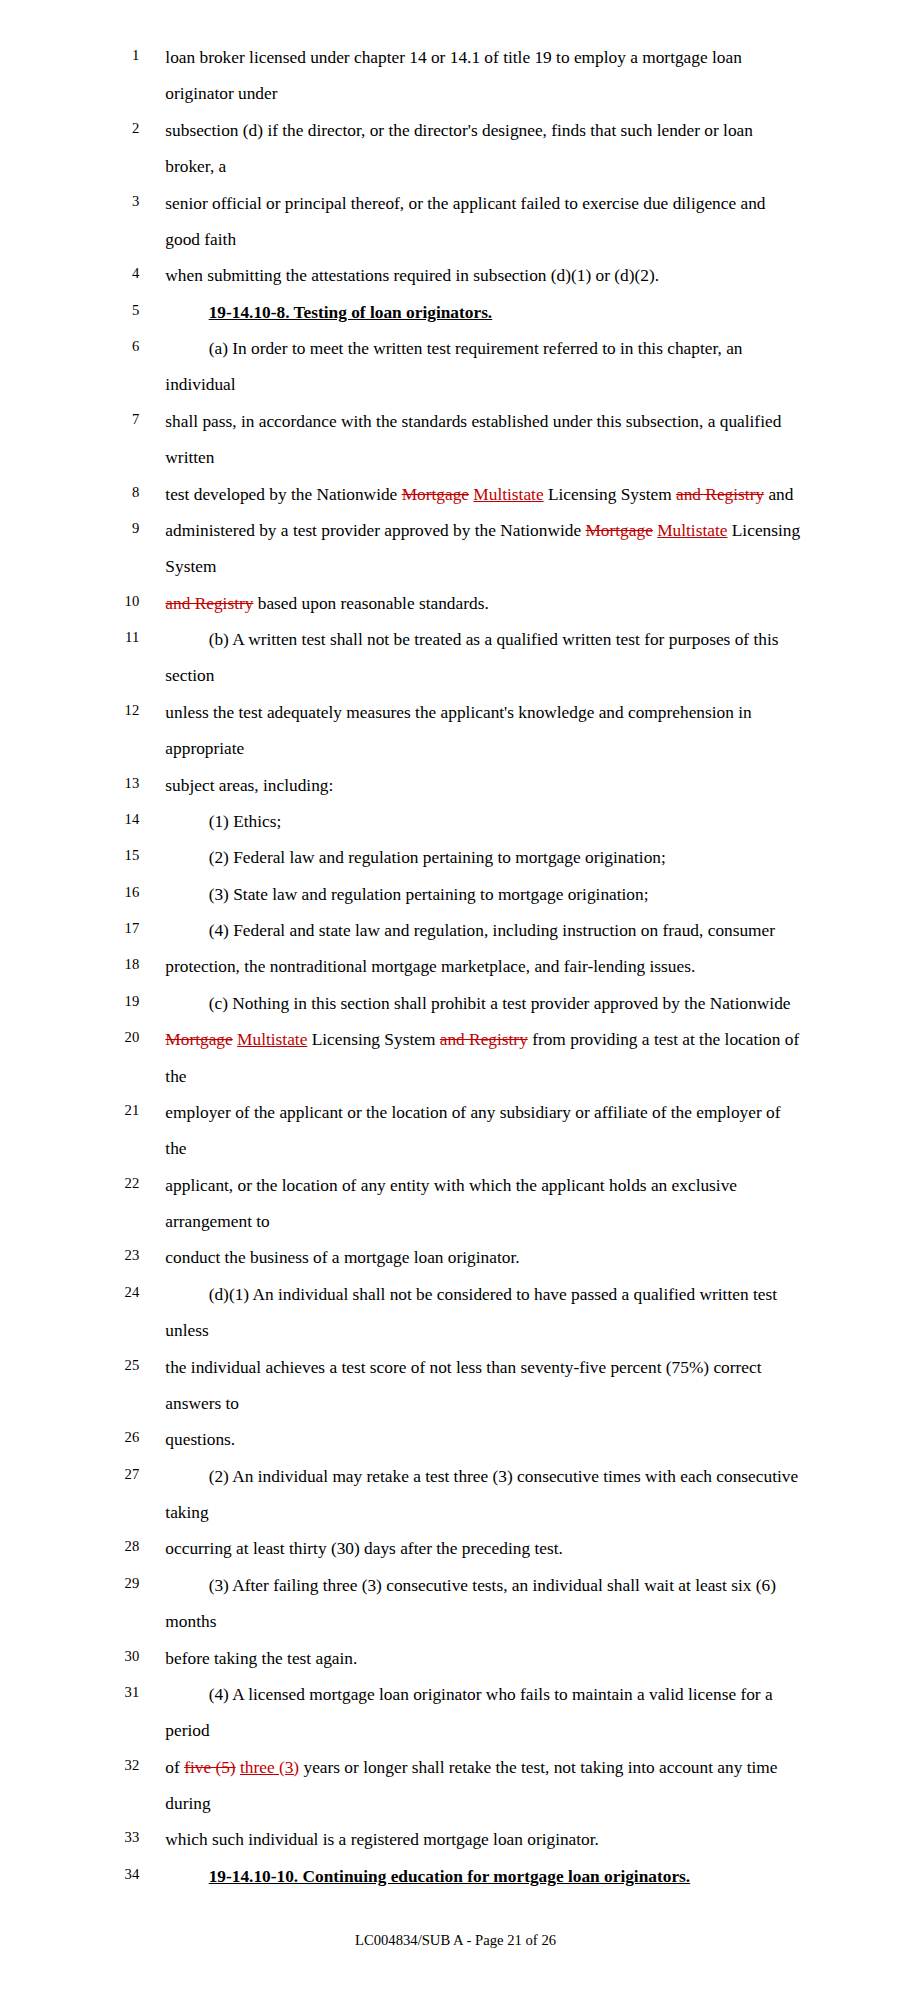loan broker licensed under chapter 14 or 14.1 of title 19 to employ a mortgage loan originator under
subsection (d) if the director, or the director's designee, finds that such lender or loan broker, a
senior official or principal thereof, or the applicant failed to exercise due diligence and good faith
when submitting the attestations required in subsection (d)(1) or (d)(2).
19-14.10-8. Testing of loan originators.
(a) In order to meet the written test requirement referred to in this chapter, an individual
shall pass, in accordance with the standards established under this subsection, a qualified written
test developed by the Nationwide Mortgage Multistate Licensing System and Registry and
administered by a test provider approved by the Nationwide Mortgage Multistate Licensing System
and Registry based upon reasonable standards.
(b) A written test shall not be treated as a qualified written test for purposes of this section
unless the test adequately measures the applicant's knowledge and comprehension in appropriate
subject areas, including:
(1) Ethics;
(2) Federal law and regulation pertaining to mortgage origination;
(3) State law and regulation pertaining to mortgage origination;
(4) Federal and state law and regulation, including instruction on fraud, consumer
protection, the nontraditional mortgage marketplace, and fair-lending issues.
(c) Nothing in this section shall prohibit a test provider approved by the Nationwide
Mortgage Multistate Licensing System and Registry from providing a test at the location of the
employer of the applicant or the location of any subsidiary or affiliate of the employer of the
applicant, or the location of any entity with which the applicant holds an exclusive arrangement to
conduct the business of a mortgage loan originator.
(d)(1) An individual shall not be considered to have passed a qualified written test unless
the individual achieves a test score of not less than seventy-five percent (75%) correct answers to
questions.
(2) An individual may retake a test three (3) consecutive times with each consecutive taking
occurring at least thirty (30) days after the preceding test.
(3) After failing three (3) consecutive tests, an individual shall wait at least six (6) months
before taking the test again.
(4) A licensed mortgage loan originator who fails to maintain a valid license for a period
of five (5) three (3) years or longer shall retake the test, not taking into account any time during
which such individual is a registered mortgage loan originator.
19-14.10-10. Continuing education for mortgage loan originators.
LC004834/SUB A - Page 21 of 26